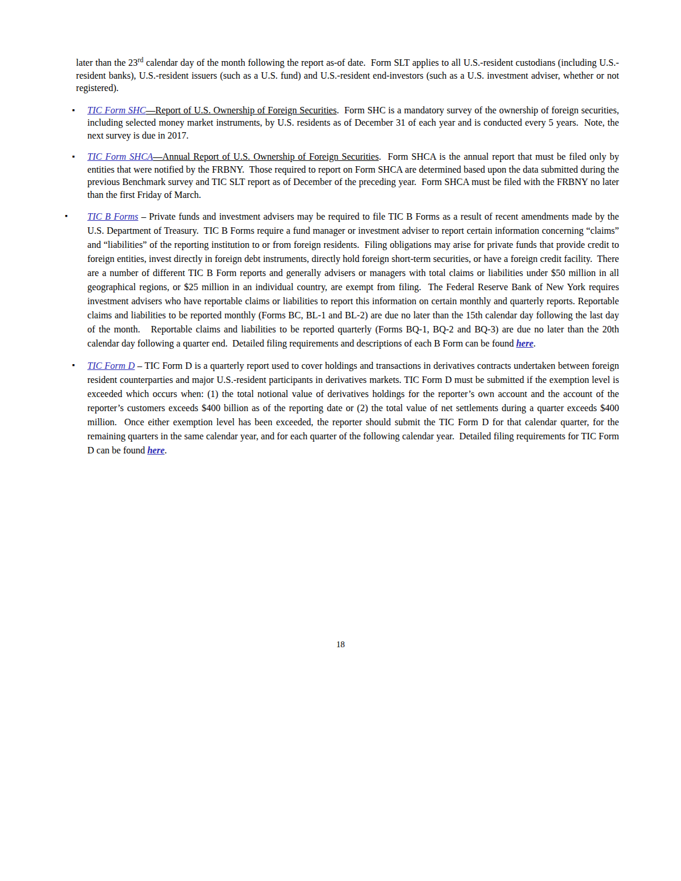later than the 23rd calendar day of the month following the report as-of date. Form SLT applies to all U.S.-resident custodians (including U.S.-resident banks), U.S.-resident issuers (such as a U.S. fund) and U.S.-resident end-investors (such as a U.S. investment adviser, whether or not registered).
TIC Form SHC—Report of U.S. Ownership of Foreign Securities. Form SHC is a mandatory survey of the ownership of foreign securities, including selected money market instruments, by U.S. residents as of December 31 of each year and is conducted every 5 years. Note, the next survey is due in 2017.
TIC Form SHCA—Annual Report of U.S. Ownership of Foreign Securities. Form SHCA is the annual report that must be filed only by entities that were notified by the FRBNY. Those required to report on Form SHCA are determined based upon the data submitted during the previous Benchmark survey and TIC SLT report as of December of the preceding year. Form SHCA must be filed with the FRBNY no later than the first Friday of March.
TIC B Forms – Private funds and investment advisers may be required to file TIC B Forms as a result of recent amendments made by the U.S. Department of Treasury. TIC B Forms require a fund manager or investment adviser to report certain information concerning “claims” and “liabilities” of the reporting institution to or from foreign residents. Filing obligations may arise for private funds that provide credit to foreign entities, invest directly in foreign debt instruments, directly hold foreign short-term securities, or have a foreign credit facility. There are a number of different TIC B Form reports and generally advisers or managers with total claims or liabilities under $50 million in all geographical regions, or $25 million in an individual country, are exempt from filing. The Federal Reserve Bank of New York requires investment advisers who have reportable claims or liabilities to report this information on certain monthly and quarterly reports. Reportable claims and liabilities to be reported monthly (Forms BC, BL-1 and BL-2) are due no later than the 15th calendar day following the last day of the month. Reportable claims and liabilities to be reported quarterly (Forms BQ-1, BQ-2 and BQ-3) are due no later than the 20th calendar day following a quarter end. Detailed filing requirements and descriptions of each B Form can be found here.
TIC Form D – TIC Form D is a quarterly report used to cover holdings and transactions in derivatives contracts undertaken between foreign resident counterparties and major U.S.-resident participants in derivatives markets. TIC Form D must be submitted if the exemption level is exceeded which occurs when: (1) the total notional value of derivatives holdings for the reporter’s own account and the account of the reporter’s customers exceeds $400 billion as of the reporting date or (2) the total value of net settlements during a quarter exceeds $400 million. Once either exemption level has been exceeded, the reporter should submit the TIC Form D for that calendar quarter, for the remaining quarters in the same calendar year, and for each quarter of the following calendar year. Detailed filing requirements for TIC Form D can be found here.
18